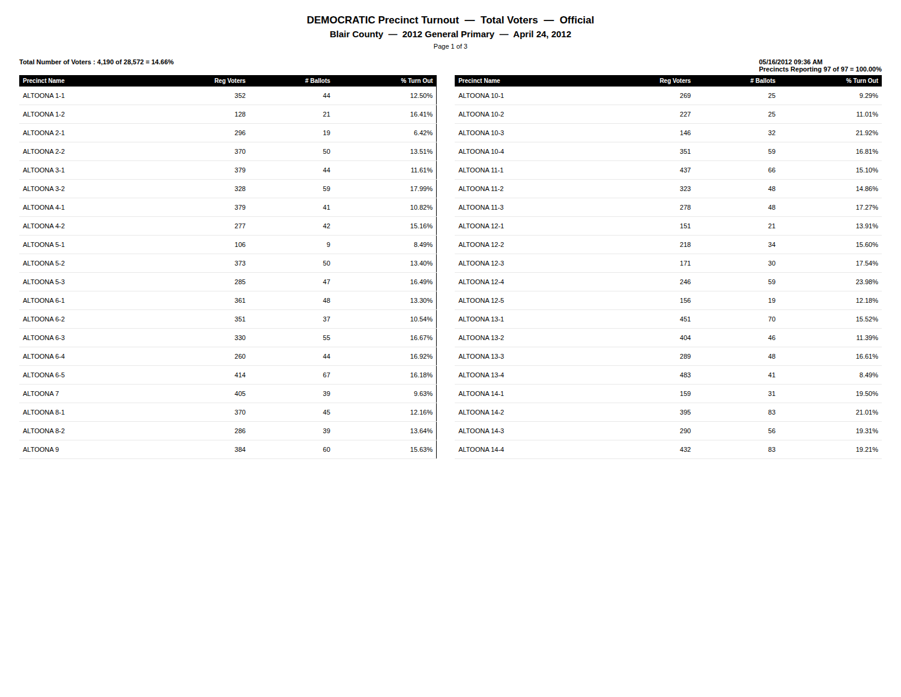DEMOCRATIC Precinct Turnout — Total Voters — Official
Blair County — 2012 General Primary — April 24, 2012
Page 1 of 3
Total Number of Voters : 4,190 of 28,572 = 14.66% 05/16/2012 09:36 AM
Precincts Reporting 97 of 97 = 100.00%
| Precinct Name | Reg Voters | # Ballots | % Turn Out | | Precinct Name | Reg Voters | # Ballots | % Turn Out |
| --- | --- | --- | --- | --- | --- | --- | --- | --- |
| ALTOONA 1-1 | 352 | 44 | 12.50% | | ALTOONA 10-1 | 269 | 25 | 9.29% |
| ALTOONA 1-2 | 128 | 21 | 16.41% | | ALTOONA 10-2 | 227 | 25 | 11.01% |
| ALTOONA 2-1 | 296 | 19 | 6.42% | | ALTOONA 10-3 | 146 | 32 | 21.92% |
| ALTOONA 2-2 | 370 | 50 | 13.51% | | ALTOONA 10-4 | 351 | 59 | 16.81% |
| ALTOONA 3-1 | 379 | 44 | 11.61% | | ALTOONA 11-1 | 437 | 66 | 15.10% |
| ALTOONA 3-2 | 328 | 59 | 17.99% | | ALTOONA 11-2 | 323 | 48 | 14.86% |
| ALTOONA 4-1 | 379 | 41 | 10.82% | | ALTOONA 11-3 | 278 | 48 | 17.27% |
| ALTOONA 4-2 | 277 | 42 | 15.16% | | ALTOONA 12-1 | 151 | 21 | 13.91% |
| ALTOONA 5-1 | 106 | 9 | 8.49% | | ALTOONA 12-2 | 218 | 34 | 15.60% |
| ALTOONA 5-2 | 373 | 50 | 13.40% | | ALTOONA 12-3 | 171 | 30 | 17.54% |
| ALTOONA 5-3 | 285 | 47 | 16.49% | | ALTOONA 12-4 | 246 | 59 | 23.98% |
| ALTOONA 6-1 | 361 | 48 | 13.30% | | ALTOONA 12-5 | 156 | 19 | 12.18% |
| ALTOONA 6-2 | 351 | 37 | 10.54% | | ALTOONA 13-1 | 451 | 70 | 15.52% |
| ALTOONA 6-3 | 330 | 55 | 16.67% | | ALTOONA 13-2 | 404 | 46 | 11.39% |
| ALTOONA 6-4 | 260 | 44 | 16.92% | | ALTOONA 13-3 | 289 | 48 | 16.61% |
| ALTOONA 6-5 | 414 | 67 | 16.18% | | ALTOONA 13-4 | 483 | 41 | 8.49% |
| ALTOONA 7 | 405 | 39 | 9.63% | | ALTOONA 14-1 | 159 | 31 | 19.50% |
| ALTOONA 8-1 | 370 | 45 | 12.16% | | ALTOONA 14-2 | 395 | 83 | 21.01% |
| ALTOONA 8-2 | 286 | 39 | 13.64% | | ALTOONA 14-3 | 290 | 56 | 19.31% |
| ALTOONA 9 | 384 | 60 | 15.63% | | ALTOONA 14-4 | 432 | 83 | 19.21% |